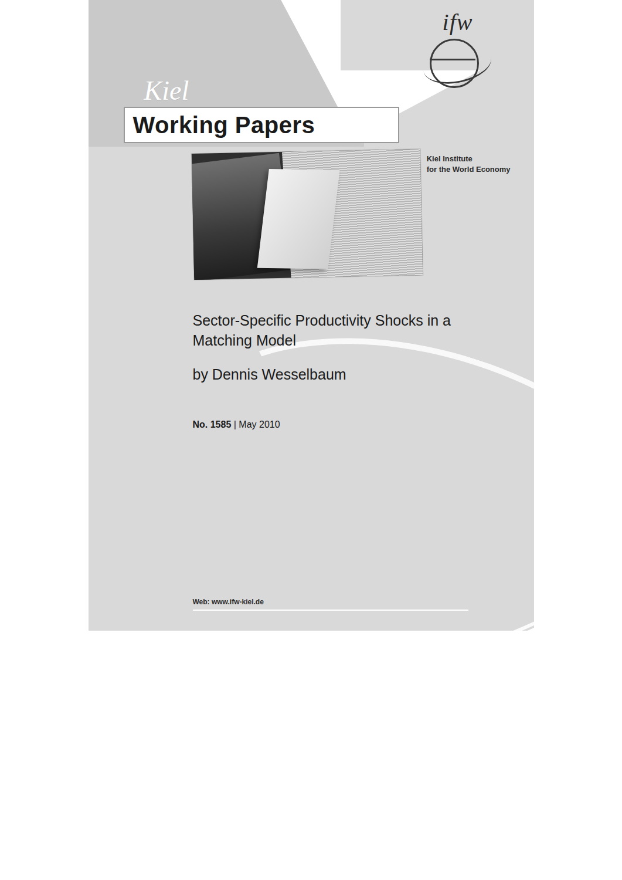ifw
Kiel
Working Papers
Kiel Institute
for the World Economy
Sector-Specific Productivity Shocks in a Matching Model
by Dennis Wesselbaum
No. 1585 | May 2010
Web: www.ifw-kiel.de